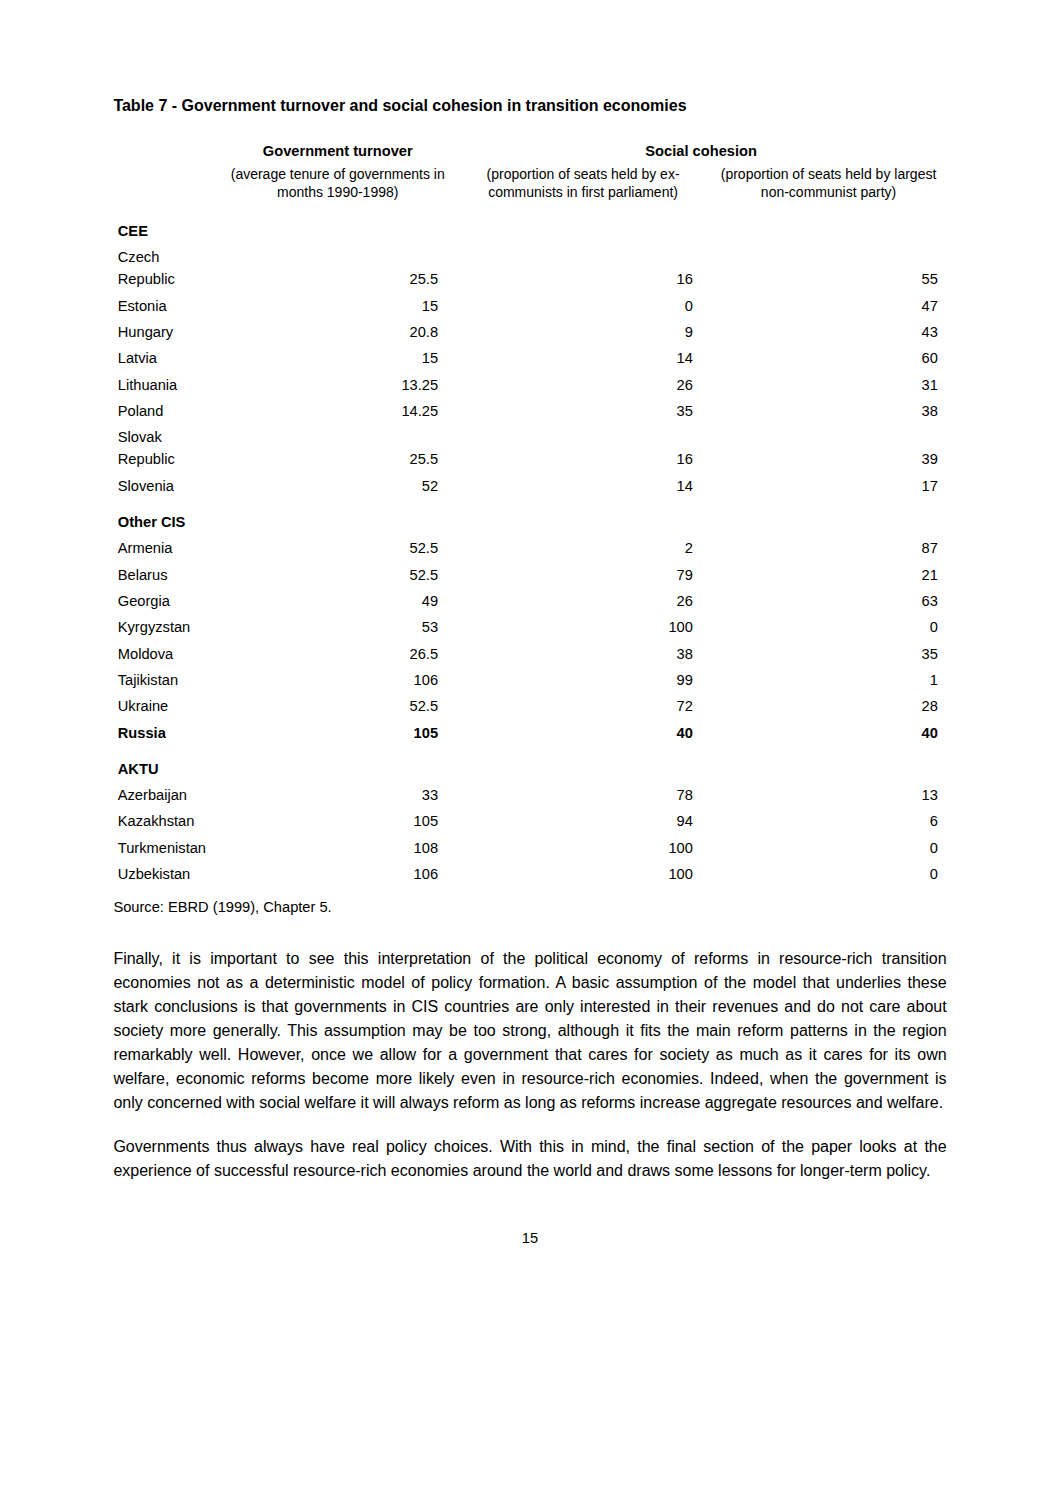Table 7 - Government turnover and social cohesion in transition economies
| | Government turnover | Social cohesion |
| --- | --- | --- |
| | (average tenure of governments in months 1990-1998) | (proportion of seats held by ex-communists in first parliament) | (proportion of seats held by largest non-communist party) |
| CEE |
| Czech Republic | 25.5 | 16 | 55 |
| Estonia | 15 | 0 | 47 |
| Hungary | 20.8 | 9 | 43 |
| Latvia | 15 | 14 | 60 |
| Lithuania | 13.25 | 26 | 31 |
| Poland | 14.25 | 35 | 38 |
| Slovak Republic | 25.5 | 16 | 39 |
| Slovenia | 52 | 14 | 17 |
| Other CIS |
| Armenia | 52.5 | 2 | 87 |
| Belarus | 52.5 | 79 | 21 |
| Georgia | 49 | 26 | 63 |
| Kyrgyzstan | 53 | 100 | 0 |
| Moldova | 26.5 | 38 | 35 |
| Tajikistan | 106 | 99 | 1 |
| Ukraine | 52.5 | 72 | 28 |
| Russia | 105 | 40 | 40 |
| AKTU |
| Azerbaijan | 33 | 78 | 13 |
| Kazakhstan | 105 | 94 | 6 |
| Turkmenistan | 108 | 100 | 0 |
| Uzbekistan | 106 | 100 | 0 |
Source: EBRD (1999), Chapter 5.
Finally, it is important to see this interpretation of the political economy of reforms in resource-rich transition economies not as a deterministic model of policy formation. A basic assumption of the model that underlies these stark conclusions is that governments in CIS countries are only interested in their revenues and do not care about society more generally. This assumption may be too strong, although it fits the main reform patterns in the region remarkably well. However, once we allow for a government that cares for society as much as it cares for its own welfare, economic reforms become more likely even in resource-rich economies. Indeed, when the government is only concerned with social welfare it will always reform as long as reforms increase aggregate resources and welfare.
Governments thus always have real policy choices. With this in mind, the final section of the paper looks at the experience of successful resource-rich economies around the world and draws some lessons for longer-term policy.
15